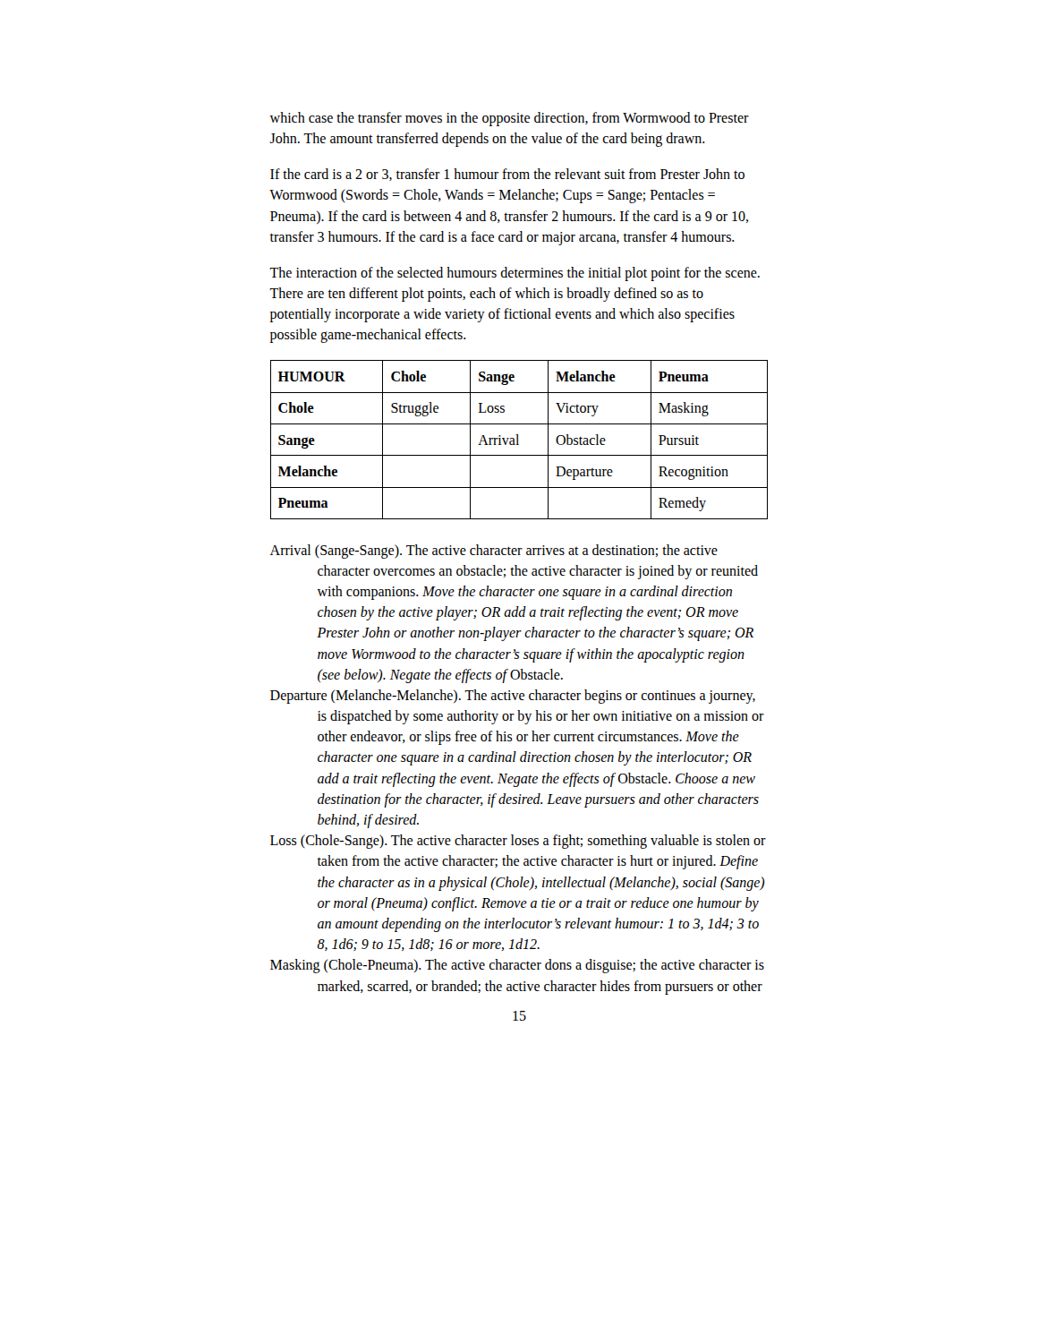which case the transfer moves in the opposite direction, from Wormwood to Prester John. The amount transferred depends on the value of the card being drawn.
If the card is a 2 or 3, transfer 1 humour from the relevant suit from Prester John to Wormwood (Swords = Chole, Wands = Melanche; Cups = Sange; Pentacles = Pneuma). If the card is between 4 and 8, transfer 2 humours. If the card is a 9 or 10, transfer 3 humours. If the card is a face card or major arcana, transfer 4 humours.
The interaction of the selected humours determines the initial plot point for the scene. There are ten different plot points, each of which is broadly defined so as to potentially incorporate a wide variety of fictional events and which also specifies possible game-mechanical effects.
| HUMOUR | Chole | Sange | Melanche | Pneuma |
| --- | --- | --- | --- | --- |
| Chole | Struggle | Loss | Victory | Masking |
| Sange | | Arrival | Obstacle | Pursuit |
| Melanche | | | Departure | Recognition |
| Pneuma | | | | Remedy |
Arrival (Sange-Sange). The active character arrives at a destination; the active character overcomes an obstacle; the active character is joined by or reunited with companions. Move the character one square in a cardinal direction chosen by the active player; OR add a trait reflecting the event; OR move Prester John or another non-player character to the character’s square; OR move Wormwood to the character’s square if within the apocalyptic region (see below). Negate the effects of Obstacle.
Departure (Melanche-Melanche). The active character begins or continues a journey, is dispatched by some authority or by his or her own initiative on a mission or other endeavor, or slips free of his or her current circumstances. Move the character one square in a cardinal direction chosen by the interlocutor; OR add a trait reflecting the event. Negate the effects of Obstacle. Choose a new destination for the character, if desired. Leave pursuers and other characters behind, if desired.
Loss (Chole-Sange). The active character loses a fight; something valuable is stolen or taken from the active character; the active character is hurt or injured. Define the character as in a physical (Chole), intellectual (Melanche), social (Sange) or moral (Pneuma) conflict. Remove a tie or a trait or reduce one humour by an amount depending on the interlocutor’s relevant humour: 1 to 3, 1d4; 3 to 8, 1d6; 9 to 15, 1d8; 16 or more, 1d12.
Masking (Chole-Pneuma). The active character dons a disguise; the active character is marked, scarred, or branded; the active character hides from pursuers or other
15